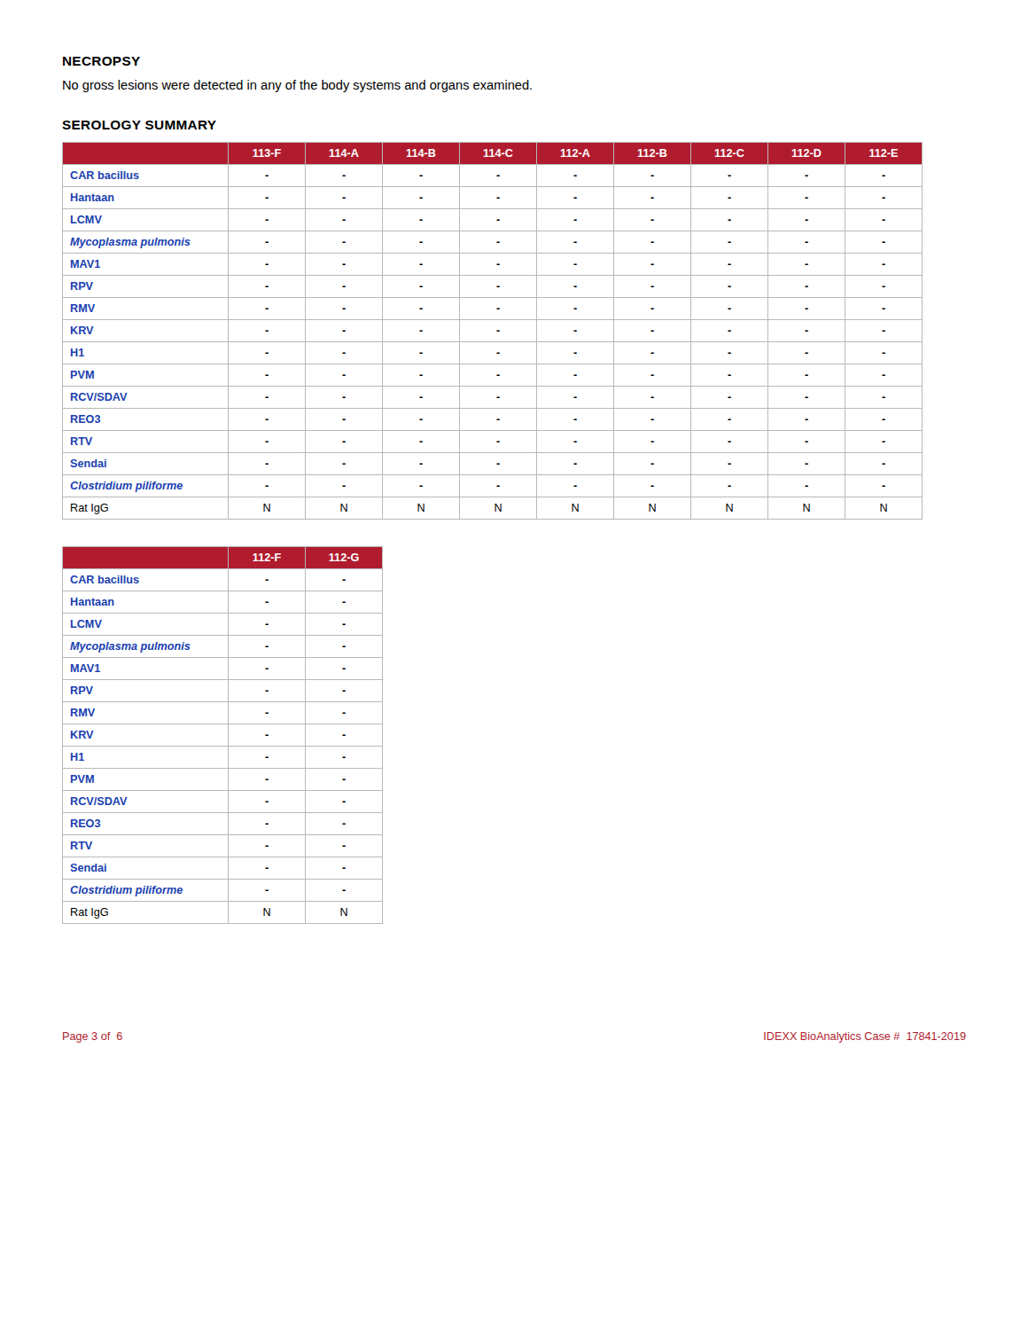NECROPSY
No gross lesions were detected in any of the body systems and organs examined.
SEROLOGY SUMMARY
| | 113-F | 114-A | 114-B | 114-C | 112-A | 112-B | 112-C | 112-D | 112-E |
| --- | --- | --- | --- | --- | --- | --- | --- | --- | --- |
| CAR bacillus | - | - | - | - | - | - | - | - | - |
| Hantaan | - | - | - | - | - | - | - | - | - |
| LCMV | - | - | - | - | - | - | - | - | - |
| Mycoplasma pulmonis | - | - | - | - | - | - | - | - | - |
| MAV1 | - | - | - | - | - | - | - | - | - |
| RPV | - | - | - | - | - | - | - | - | - |
| RMV | - | - | - | - | - | - | - | - | - |
| KRV | - | - | - | - | - | - | - | - | - |
| H1 | - | - | - | - | - | - | - | - | - |
| PVM | - | - | - | - | - | - | - | - | - |
| RCV/SDAV | - | - | - | - | - | - | - | - | - |
| REO3 | - | - | - | - | - | - | - | - | - |
| RTV | - | - | - | - | - | - | - | - | - |
| Sendai | - | - | - | - | - | - | - | - | - |
| Clostridium piliforme | - | - | - | - | - | - | - | - | - |
| Rat IgG | N | N | N | N | N | N | N | N | N |
| | 112-F | 112-G |
| --- | --- | --- |
| CAR bacillus | - | - |
| Hantaan | - | - |
| LCMV | - | - |
| Mycoplasma pulmonis | - | - |
| MAV1 | - | - |
| RPV | - | - |
| RMV | - | - |
| KRV | - | - |
| H1 | - | - |
| PVM | - | - |
| RCV/SDAV | - | - |
| REO3 | - | - |
| RTV | - | - |
| Sendai | - | - |
| Clostridium piliforme | - | - |
| Rat IgG | N | N |
Page 3 of 6 IDEXX BioAnalytics Case # 17841-2019